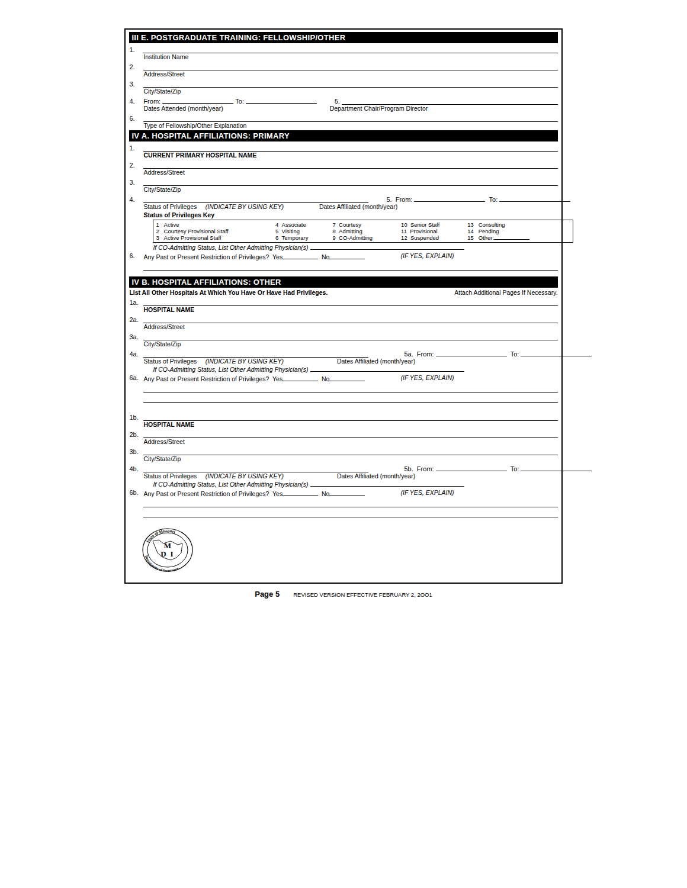III E. POSTGRADUATE TRAINING: FELLOWSHIP/OTHER
1.
Institution Name
2.
Address/Street
3.
City/State/Zip
4.
From: To:
5.
Dates Attended (month/year)
Department Chair/Program Director
6.
Type of Fellowship/Other Explanation
IV A. HOSPITAL AFFILIATIONS: PRIMARY
1.
CURRENT PRIMARY HOSPITAL NAME
2.
Address/Street
3.
City/State/Zip
4.
5. From: To:
Status of Privileges (INDICATE BY USING KEY)
Dates Affiliated (month/year)
Status of Privileges Key
| 1 Active | 4 Associate | 7 Courtesy | 10 Senior Staff | 13 Consulting |
| 2 Courtesy Provisional Staff | 5 Visiting | 8 Admitting | 11 Provisional | 14 Pending |
| 3 Active Provisional Staff | 6 Temporary | 9 CO-Admitting | 12 Suspended | 15 Other: |
If CO-Admitting Status, List Other Admitting Physician(s)
6.
Any Past or Present Restriction of Privileges? Yes No
(IF YES, EXPLAIN)
IV B. HOSPITAL AFFILIATIONS: OTHER
List All Other Hospitals At Which You Have Or Have Had Privileges.
Attach Additional Pages If Necessary.
1a.
HOSPITAL NAME
2a.
Address/Street
3a.
City/State/Zip
4a.
5a. From: To:
Status of Privileges (INDICATE BY USING KEY)
Dates Affiliated (month/year)
If CO-Admitting Status, List Other Admitting Physician(s)
6a.
Any Past or Present Restriction of Privileges? Yes No
(IF YES, EXPLAIN)
1b.
HOSPITAL NAME
2b.
Address/Street
3b.
City/State/Zip
4b.
5b. From: To:
Status of Privileges (INDICATE BY USING KEY)
Dates Affiliated (month/year)
If CO-Admitting Status, List Other Admitting Physician(s)
6b.
Any Past or Present Restriction of Privileges? Yes No
(IF YES, EXPLAIN)
M D I State of Missouri Department of Insurance
Page 5 REVISED VERSION EFFECTIVE FEBRUARY 2, 2OO1